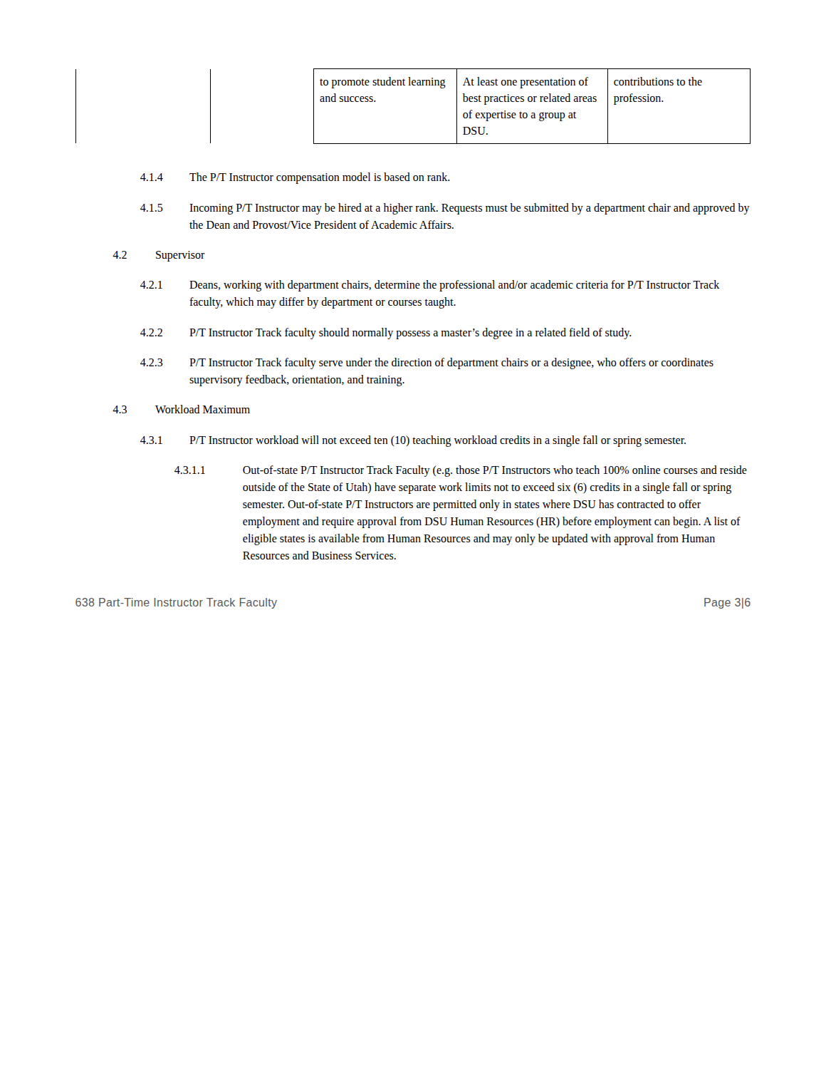| | | to promote student learning and success. | At least one presentation of best practices or related areas of expertise to a group at DSU. | contributions to the profession. |
4.1.4 The P/T Instructor compensation model is based on rank.
4.1.5 Incoming P/T Instructor may be hired at a higher rank. Requests must be submitted by a department chair and approved by the Dean and Provost/Vice President of Academic Affairs.
4.2 Supervisor
4.2.1 Deans, working with department chairs, determine the professional and/or academic criteria for P/T Instructor Track faculty, which may differ by department or courses taught.
4.2.2 P/T Instructor Track faculty should normally possess a master’s degree in a related field of study.
4.2.3 P/T Instructor Track faculty serve under the direction of department chairs or a designee, who offers or coordinates supervisory feedback, orientation, and training.
4.3 Workload Maximum
4.3.1 P/T Instructor workload will not exceed ten (10) teaching workload credits in a single fall or spring semester.
4.3.1.1 Out-of-state P/T Instructor Track Faculty (e.g. those P/T Instructors who teach 100% online courses and reside outside of the State of Utah) have separate work limits not to exceed six (6) credits in a single fall or spring semester. Out-of-state P/T Instructors are permitted only in states where DSU has contracted to offer employment and require approval from DSU Human Resources (HR) before employment can begin. A list of eligible states is available from Human Resources and may only be updated with approval from Human Resources and Business Services.
638 Part-Time Instructor Track Faculty Page 3|6